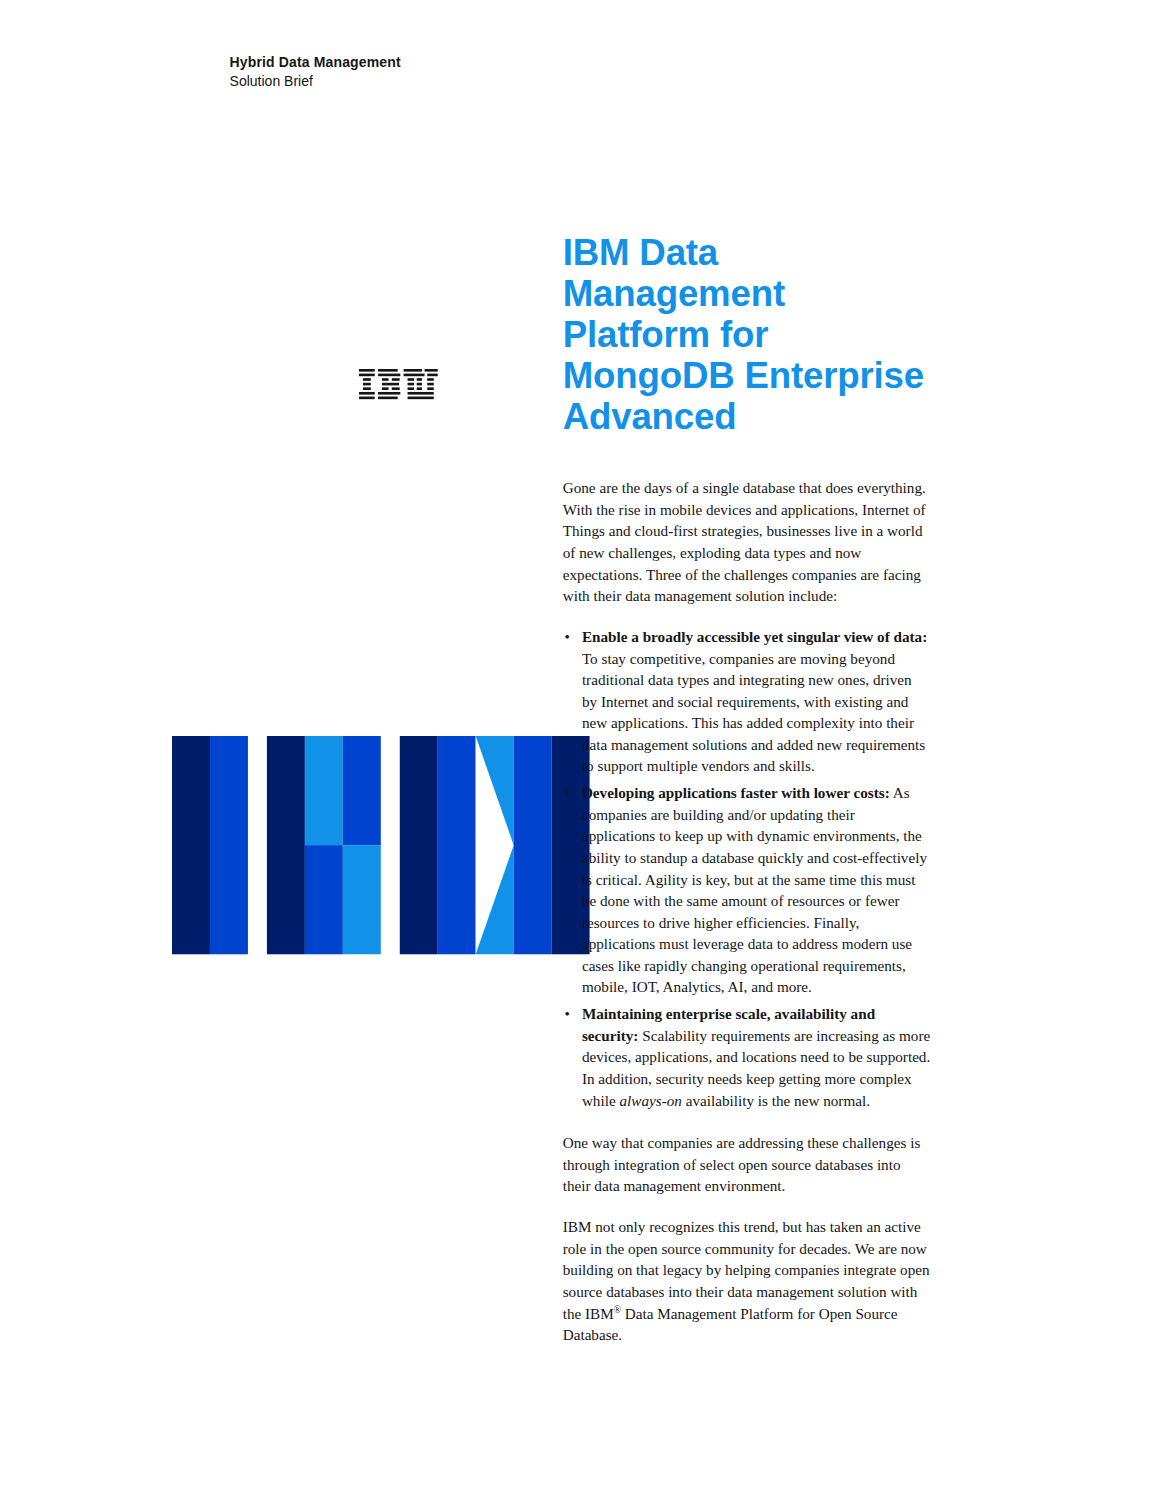Hybrid Data Management
Solution Brief
IBM Data Management Platform for MongoDB Enterprise Advanced
Gone are the days of a single database that does everything. With the rise in mobile devices and applications, Internet of Things and cloud-first strategies, businesses live in a world of new challenges, exploding data types and now expectations. Three of the challenges companies are facing with their data management solution include:
Enable a broadly accessible yet singular view of data: To stay competitive, companies are moving beyond traditional data types and integrating new ones, driven by Internet and social requirements, with existing and new applications. This has added complexity into their data management solutions and added new requirements to support multiple vendors and skills.
Developing applications faster with lower costs: As companies are building and/or updating their applications to keep up with dynamic environments, the ability to standup a database quickly and cost-effectively is critical. Agility is key, but at the same time this must be done with the same amount of resources or fewer resources to drive higher efficiencies. Finally, applications must leverage data to address modern use cases like rapidly changing operational requirements, mobile, IOT, Analytics, AI, and more.
Maintaining enterprise scale, availability and security: Scalability requirements are increasing as more devices, applications, and locations need to be supported. In addition, security needs keep getting more complex while always-on availability is the new normal.
One way that companies are addressing these challenges is through integration of select open source databases into their data management environment.
IBM not only recognizes this trend, but has taken an active role in the open source community for decades. We are now building on that legacy by helping companies integrate open source databases into their data management solution with the IBM® Data Management Platform for Open Source Database.